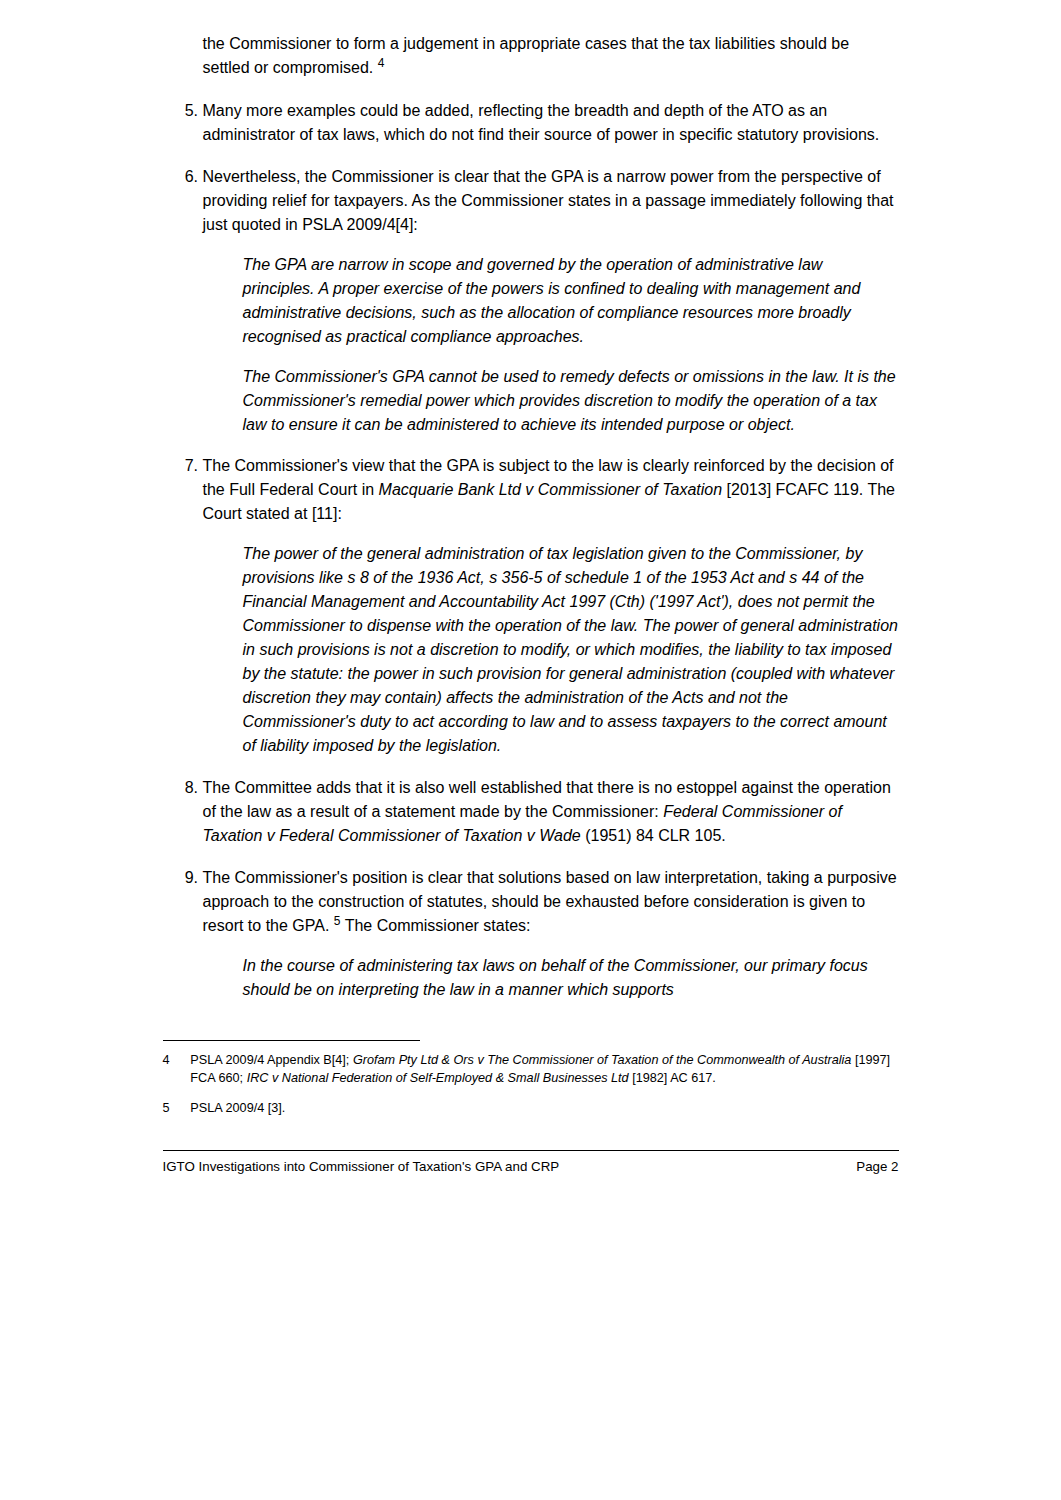the Commissioner to form a judgement in appropriate cases that the tax liabilities should be settled or compromised. 4
Many more examples could be added, reflecting the breadth and depth of the ATO as an administrator of tax laws, which do not find their source of power in specific statutory provisions.
Nevertheless, the Commissioner is clear that the GPA is a narrow power from the perspective of providing relief for taxpayers. As the Commissioner states in a passage immediately following that just quoted in PSLA 2009/4[4]:
The GPA are narrow in scope and governed by the operation of administrative law principles. A proper exercise of the powers is confined to dealing with management and administrative decisions, such as the allocation of compliance resources more broadly recognised as practical compliance approaches.
The Commissioner's GPA cannot be used to remedy defects or omissions in the law. It is the Commissioner's remedial power which provides discretion to modify the operation of a tax law to ensure it can be administered to achieve its intended purpose or object.
The Commissioner's view that the GPA is subject to the law is clearly reinforced by the decision of the Full Federal Court in Macquarie Bank Ltd v Commissioner of Taxation [2013] FCAFC 119. The Court stated at [11]:
The power of the general administration of tax legislation given to the Commissioner, by provisions like s 8 of the 1936 Act, s 356-5 of schedule 1 of the 1953 Act and s 44 of the Financial Management and Accountability Act 1997 (Cth) ('1997 Act'), does not permit the Commissioner to dispense with the operation of the law. The power of general administration in such provisions is not a discretion to modify, or which modifies, the liability to tax imposed by the statute: the power in such provision for general administration (coupled with whatever discretion they may contain) affects the administration of the Acts and not the Commissioner's duty to act according to law and to assess taxpayers to the correct amount of liability imposed by the legislation.
The Committee adds that it is also well established that there is no estoppel against the operation of the law as a result of a statement made by the Commissioner: Federal Commissioner of Taxation v Federal Commissioner of Taxation v Wade (1951) 84 CLR 105.
The Commissioner's position is clear that solutions based on law interpretation, taking a purposive approach to the construction of statutes, should be exhausted before consideration is given to resort to the GPA. 5 The Commissioner states:
In the course of administering tax laws on behalf of the Commissioner, our primary focus should be on interpreting the law in a manner which supports
4 PSLA 2009/4 Appendix B[4]; Grofam Pty Ltd & Ors v The Commissioner of Taxation of the Commonwealth of Australia [1997] FCA 660; IRC v National Federation of Self-Employed & Small Businesses Ltd [1982] AC 617.
5 PSLA 2009/4 [3].
IGTO Investigations into Commissioner of Taxation's GPA and CRP Page 2